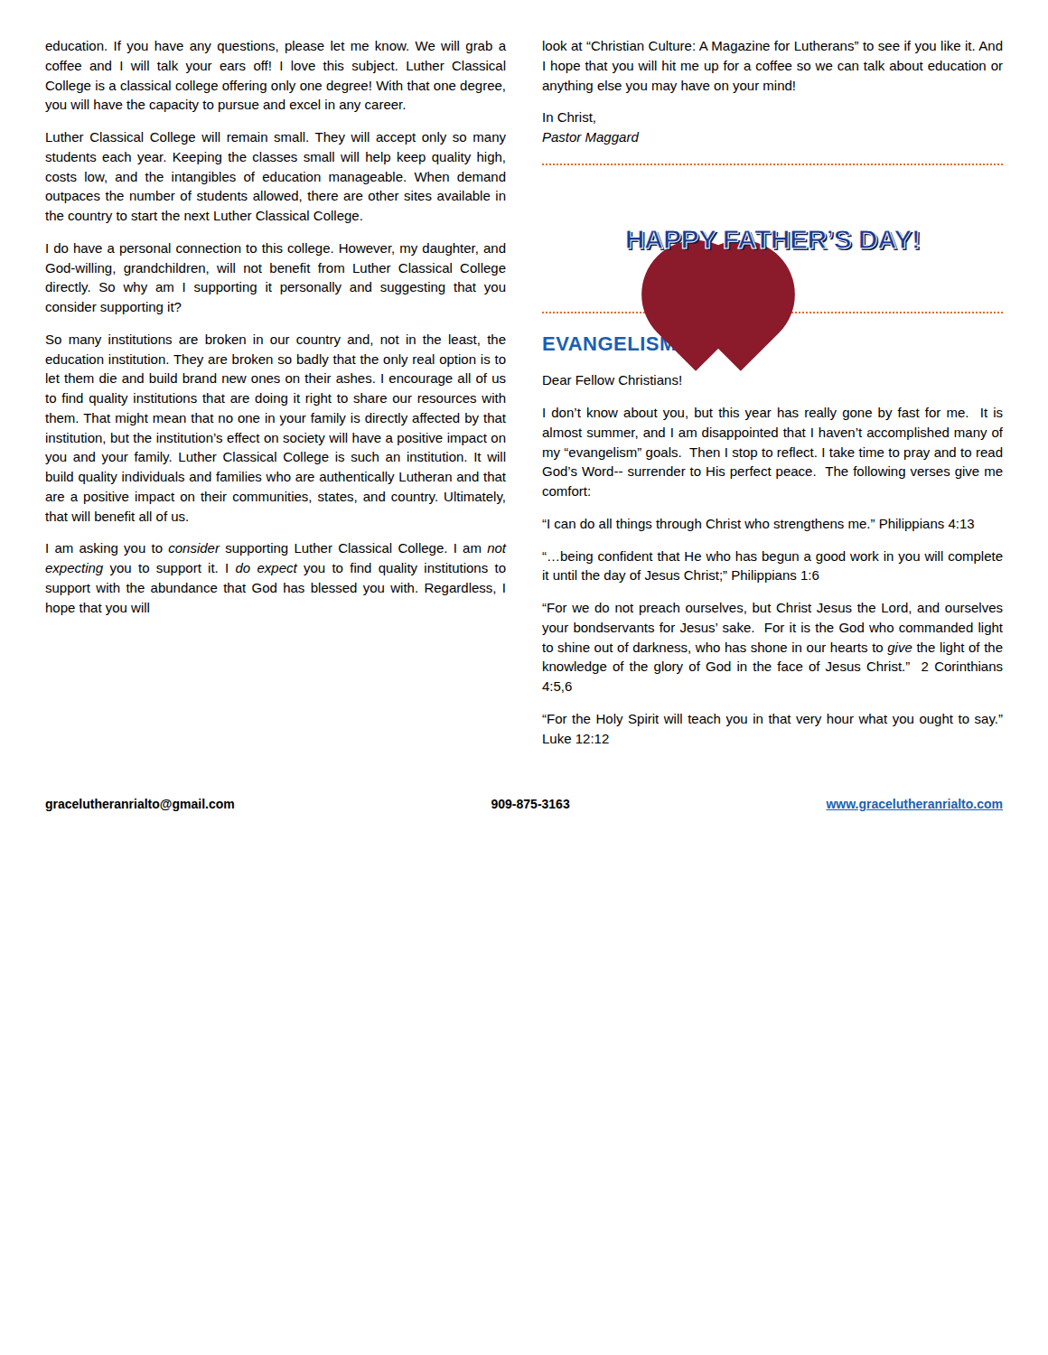education. If you have any questions, please let me know. We will grab a coffee and I will talk your ears off! I love this subject. Luther Classical College is a classical college offering only one degree! With that one degree, you will have the capacity to pursue and excel in any career.
Luther Classical College will remain small. They will accept only so many students each year. Keeping the classes small will help keep quality high, costs low, and the intangibles of education manageable. When demand outpaces the number of students allowed, there are other sites available in the country to start the next Luther Classical College.
I do have a personal connection to this college. However, my daughter, and God-willing, grandchildren, will not benefit from Luther Classical College directly. So why am I supporting it personally and suggesting that you consider supporting it?
So many institutions are broken in our country and, not in the least, the education institution. They are broken so badly that the only real option is to let them die and build brand new ones on their ashes. I encourage all of us to find quality institutions that are doing it right to share our resources with them. That might mean that no one in your family is directly affected by that institution, but the institution’s effect on society will have a positive impact on you and your family. Luther Classical College is such an institution. It will build quality individuals and families who are authentically Lutheran and that are a positive impact on their communities, states, and country. Ultimately, that will benefit all of us.
I am asking you to consider supporting Luther Classical College. I am not expecting you to support it. I do expect you to find quality institutions to support with the abundance that God has blessed you with. Regardless, I hope that you will
look at “Christian Culture: A Magazine for Lutherans” to see if you like it. And I hope that you will hit me up for a coffee so we can talk about education or anything else you may have on your mind!
In Christ,
Pastor Maggard
HAPPY FATHER’S DAY!
EVANGELISM
Dear Fellow Christians!
I don’t know about you, but this year has really gone by fast for me. It is almost summer, and I am disappointed that I haven’t accomplished many of my “evangelism” goals. Then I stop to reflect. I take time to pray and to read God’s Word-- surrender to His perfect peace. The following verses give me comfort:
“I can do all things through Christ who strengthens me.” Philippians 4:13
“…being confident that He who has begun a good work in you will complete it until the day of Jesus Christ;” Philippians 1:6
“For we do not preach ourselves, but Christ Jesus the Lord, and ourselves your bondservants for Jesus’ sake. For it is the God who commanded light to shine out of darkness, who has shone in our hearts to give the light of the knowledge of the glory of God in the face of Jesus Christ.” 2 Corinthians 4:5,6
“For the Holy Spirit will teach you in that very hour what you ought to say.” Luke 12:12
gracelutheranrialto@gmail.com 909-875-3163 www.gracelutheranrialto.com